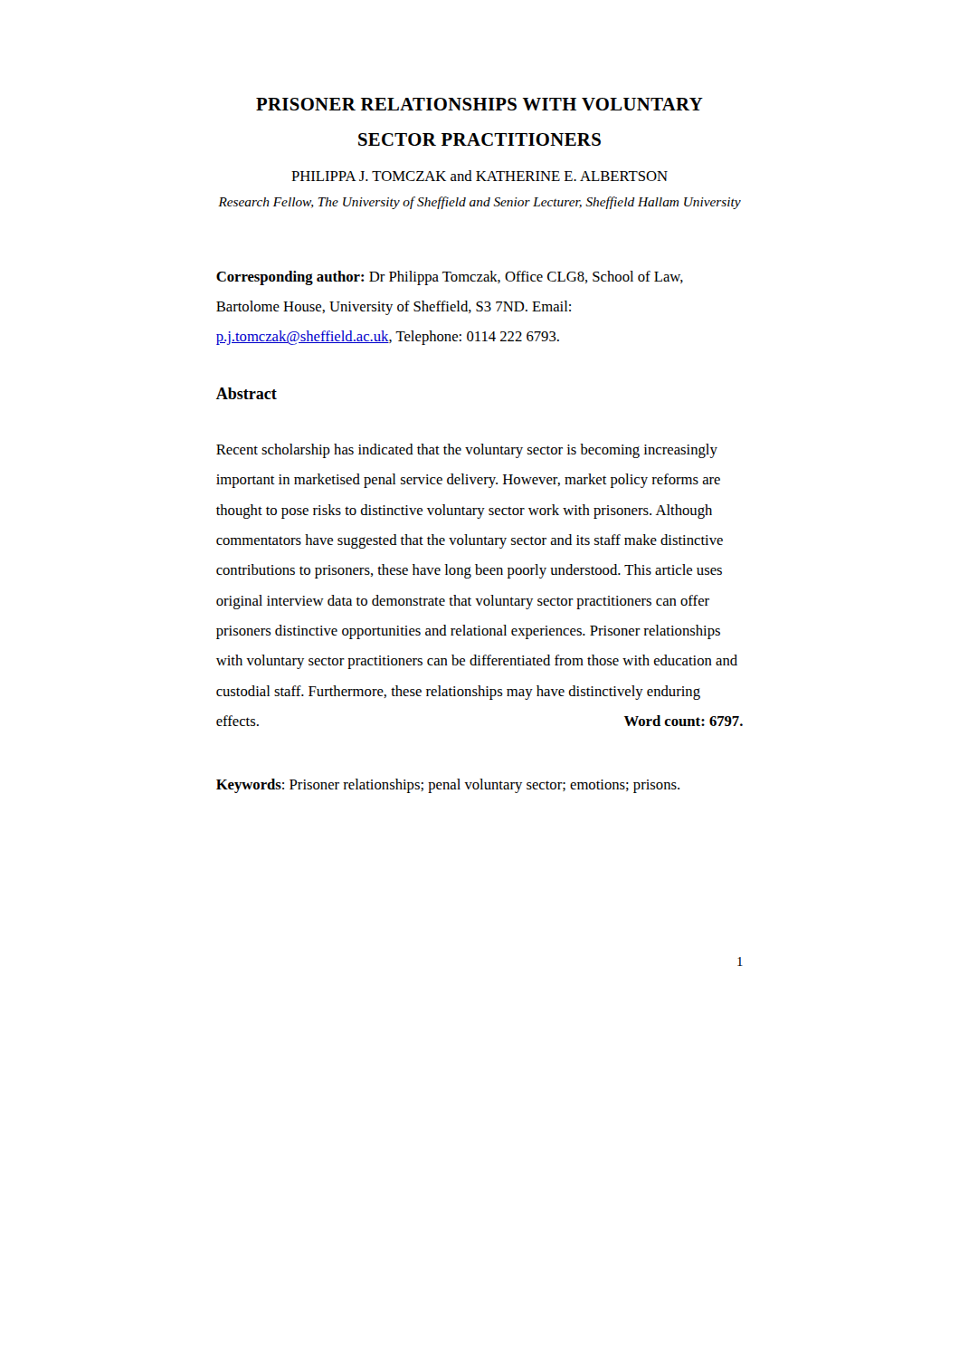PRISONER RELATIONSHIPS WITH VOLUNTARY
SECTOR PRACTITIONERS
PHILIPPA J. TOMCZAK and KATHERINE E. ALBERTSON
Research Fellow, The University of Sheffield and Senior Lecturer, Sheffield Hallam University
Corresponding author: Dr Philippa Tomczak, Office CLG8, School of Law, Bartolome House, University of Sheffield, S3 7ND. Email: p.j.tomczak@sheffield.ac.uk, Telephone: 0114 222 6793.
Abstract
Recent scholarship has indicated that the voluntary sector is becoming increasingly important in marketised penal service delivery. However, market policy reforms are thought to pose risks to distinctive voluntary sector work with prisoners. Although commentators have suggested that the voluntary sector and its staff make distinctive contributions to prisoners, these have long been poorly understood. This article uses original interview data to demonstrate that voluntary sector practitioners can offer prisoners distinctive opportunities and relational experiences. Prisoner relationships with voluntary sector practitioners can be differentiated from those with education and custodial staff. Furthermore, these relationships may have distinctively enduring effects. Word count: 6797.
Keywords: Prisoner relationships; penal voluntary sector; emotions; prisons.
1